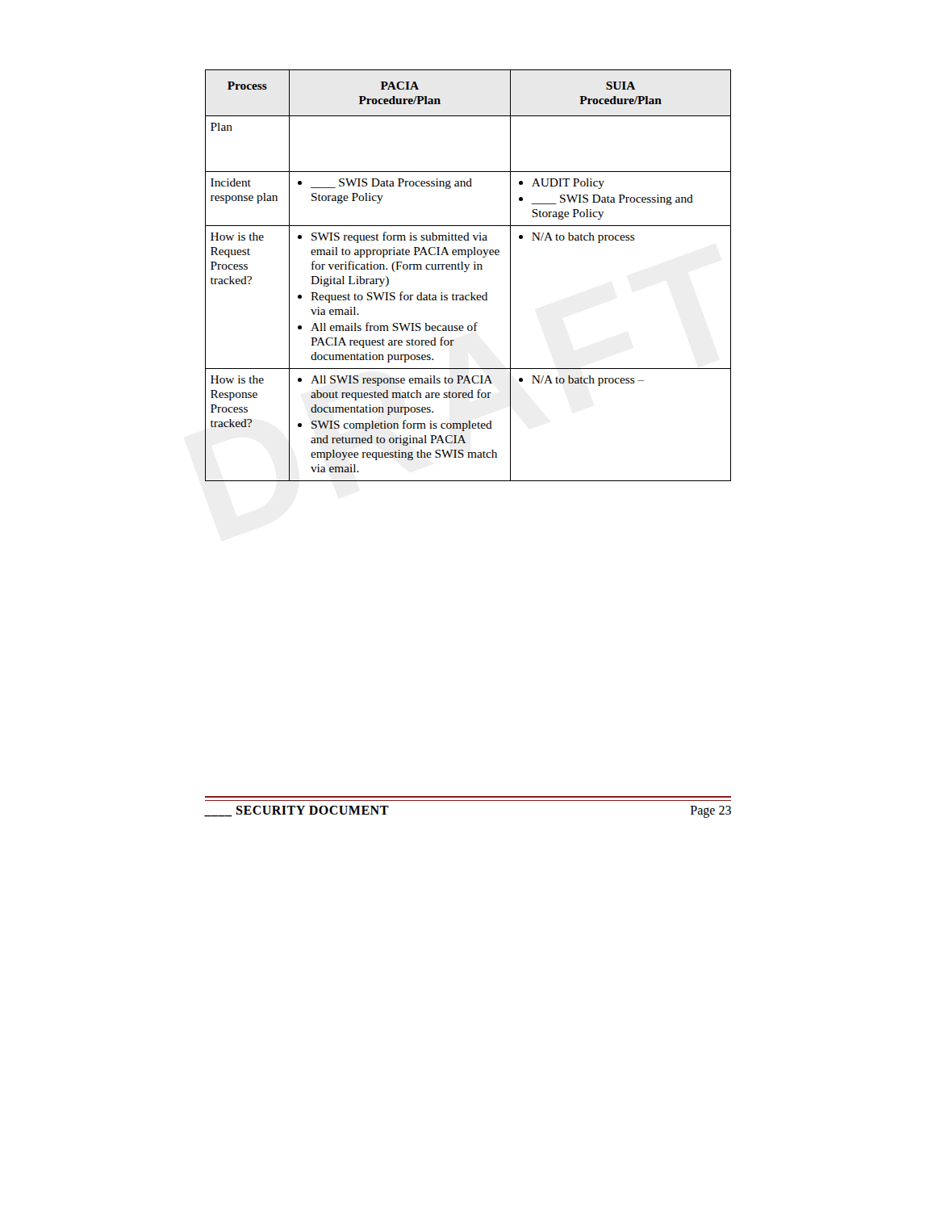DRAFT
| Process | PACIA Procedure/Plan | SUIA Procedure/Plan |
| --- | --- | --- |
| Plan | | |
| Incident response plan | ____ SWIS Data Processing and Storage Policy | AUDIT Policy ____ SWIS Data Processing and Storage Policy |
| How is the Request Process tracked? | SWIS request form is submitted via email to appropriate PACIA employee for verification. (Form currently in Digital Library) Request to SWIS for data is tracked via email. All emails from SWIS because of PACIA request are stored for documentation purposes. | N/A to batch process |
| How is the Response Process tracked? | All SWIS response emails to PACIA about requested match are stored for documentation purposes. SWIS completion form is completed and returned to original PACIA employee requesting the SWIS match via email. | N/A to batch process – |
____ SECURITY DOCUMENT Page 23